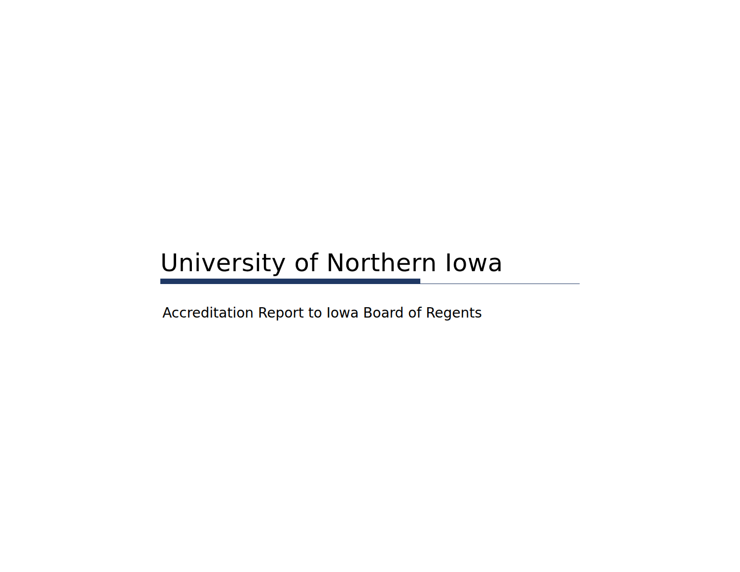University of Northern Iowa
Accreditation Report to Iowa Board of Regents